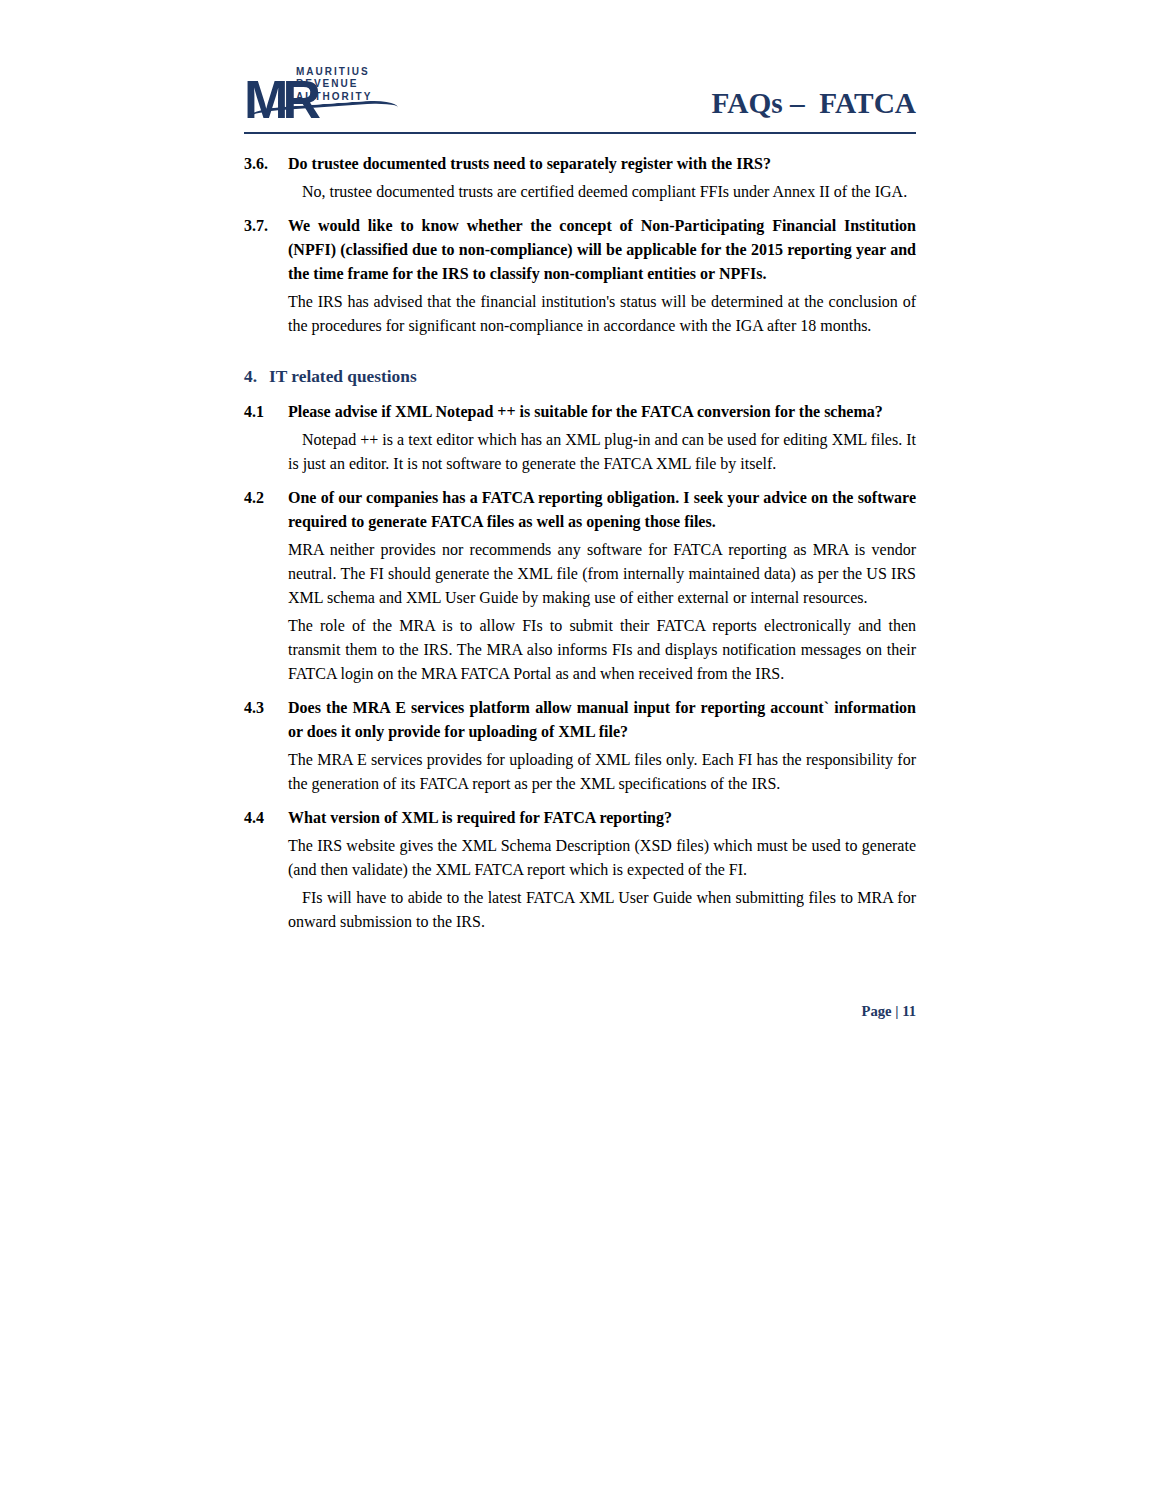MR
MAURITIUS
REVENUE
AUTHORITY
FAQs – FATCA
3.6. Do trustee documented trusts need to separately register with the IRS?
No, trustee documented trusts are certified deemed compliant FFIs under Annex II of the IGA.
3.7. We would like to know whether the concept of Non-Participating Financial Institution (NPFI) (classified due to non-compliance) will be applicable for the 2015 reporting year and the time frame for the IRS to classify non-compliant entities or NPFIs.
The IRS has advised that the financial institution's status will be determined at the conclusion of the procedures for significant non-compliance in accordance with the IGA after 18 months.
4. IT related questions
4.1 Please advise if XML Notepad ++ is suitable for the FATCA conversion for the schema?
Notepad ++ is a text editor which has an XML plug-in and can be used for editing XML files. It is just an editor. It is not software to generate the FATCA XML file by itself.
4.2 One of our companies has a FATCA reporting obligation. I seek your advice on the software required to generate FATCA files as well as opening those files.
MRA neither provides nor recommends any software for FATCA reporting as MRA is vendor neutral. The FI should generate the XML file (from internally maintained data) as per the US IRS XML schema and XML User Guide by making use of either external or internal resources.
The role of the MRA is to allow FIs to submit their FATCA reports electronically and then transmit them to the IRS. The MRA also informs FIs and displays notification messages on their FATCA login on the MRA FATCA Portal as and when received from the IRS.
4.3 Does the MRA E services platform allow manual input for reporting account` information or does it only provide for uploading of XML file?
The MRA E services provides for uploading of XML files only. Each FI has the responsibility for the generation of its FATCA report as per the XML specifications of the IRS.
4.4 What version of XML is required for FATCA reporting?
The IRS website gives the XML Schema Description (XSD files) which must be used to generate (and then validate) the XML FATCA report which is expected of the FI.
FIs will have to abide to the latest FATCA XML User Guide when submitting files to MRA for onward submission to the IRS.
Page | 11